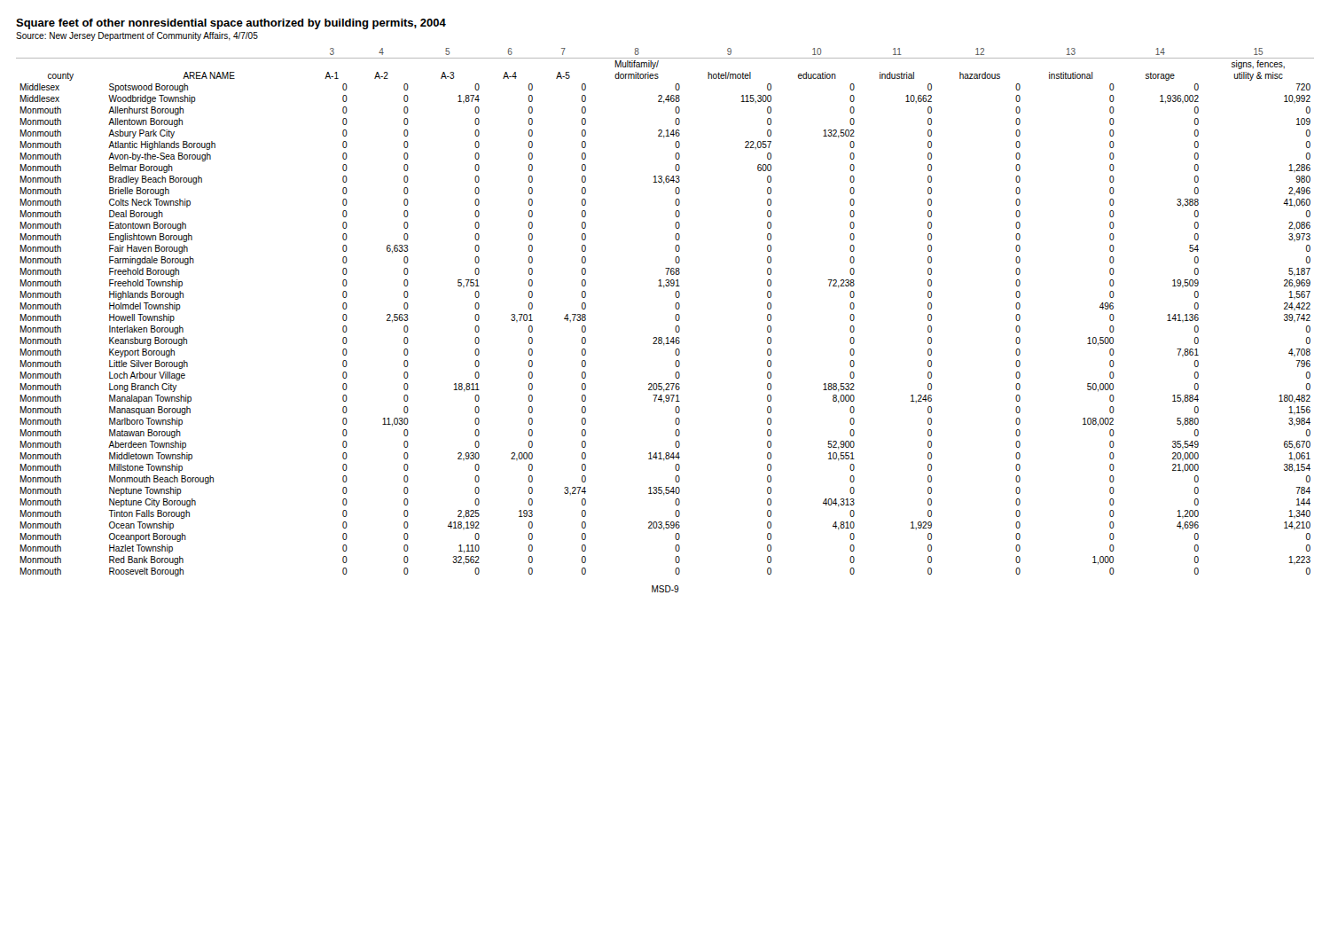Square feet of other nonresidential space authorized by building permits, 2004
Source: New Jersey Department of Community Affairs, 4/7/05
| | | 3 | 4 | 5 | 6 | 7 | 8 | 9 | 10 | 11 | 12 | 13 | 14 | 15 |
| --- | --- | --- | --- | --- | --- | --- | --- | --- | --- | --- | --- | --- | --- | --- |
| | | | | | | | Multifamily/ | | | | | | | signs, fences, |
| county | AREA NAME | A-1 | A-2 | A-3 | A-4 | A-5 | dormitories | hotel/motel | education | industrial | hazardous | institutional | storage | utility & misc |
| Middlesex | Spotswood Borough | 0 | 0 | 0 | 0 | 0 | 0 | 0 | 0 | 0 | 0 | 0 | 0 | 720 |
| Middlesex | Woodbridge Township | 0 | 0 | 1,874 | 0 | 0 | 2,468 | 115,300 | 0 | 10,662 | 0 | 0 | 1,936,002 | 10,992 |
| Monmouth | Allenhurst Borough | 0 | 0 | 0 | 0 | 0 | 0 | 0 | 0 | 0 | 0 | 0 | 0 | 0 |
| Monmouth | Allentown Borough | 0 | 0 | 0 | 0 | 0 | 0 | 0 | 0 | 0 | 0 | 0 | 0 | 109 |
| Monmouth | Asbury Park City | 0 | 0 | 0 | 0 | 0 | 2,146 | 0 | 132,502 | 0 | 0 | 0 | 0 | 0 |
| Monmouth | Atlantic Highlands Borough | 0 | 0 | 0 | 0 | 0 | 0 | 22,057 | 0 | 0 | 0 | 0 | 0 | 0 |
| Monmouth | Avon-by-the-Sea Borough | 0 | 0 | 0 | 0 | 0 | 0 | 0 | 0 | 0 | 0 | 0 | 0 | 0 |
| Monmouth | Belmar Borough | 0 | 0 | 0 | 0 | 0 | 0 | 600 | 0 | 0 | 0 | 0 | 0 | 1,286 |
| Monmouth | Bradley Beach Borough | 0 | 0 | 0 | 0 | 0 | 13,643 | 0 | 0 | 0 | 0 | 0 | 0 | 980 |
| Monmouth | Brielle Borough | 0 | 0 | 0 | 0 | 0 | 0 | 0 | 0 | 0 | 0 | 0 | 0 | 2,496 |
| Monmouth | Colts Neck Township | 0 | 0 | 0 | 0 | 0 | 0 | 0 | 0 | 0 | 0 | 0 | 3,388 | 41,060 |
| Monmouth | Deal Borough | 0 | 0 | 0 | 0 | 0 | 0 | 0 | 0 | 0 | 0 | 0 | 0 | 0 |
| Monmouth | Eatontown Borough | 0 | 0 | 0 | 0 | 0 | 0 | 0 | 0 | 0 | 0 | 0 | 0 | 2,086 |
| Monmouth | Englishtown Borough | 0 | 0 | 0 | 0 | 0 | 0 | 0 | 0 | 0 | 0 | 0 | 0 | 3,973 |
| Monmouth | Fair Haven Borough | 0 | 6,633 | 0 | 0 | 0 | 0 | 0 | 0 | 0 | 0 | 0 | 54 | 0 |
| Monmouth | Farmingdale Borough | 0 | 0 | 0 | 0 | 0 | 0 | 0 | 0 | 0 | 0 | 0 | 0 | 0 |
| Monmouth | Freehold Borough | 0 | 0 | 0 | 0 | 0 | 768 | 0 | 0 | 0 | 0 | 0 | 0 | 5,187 |
| Monmouth | Freehold Township | 0 | 0 | 5,751 | 0 | 0 | 1,391 | 0 | 72,238 | 0 | 0 | 0 | 19,509 | 26,969 |
| Monmouth | Highlands Borough | 0 | 0 | 0 | 0 | 0 | 0 | 0 | 0 | 0 | 0 | 0 | 0 | 1,567 |
| Monmouth | Holmdel Township | 0 | 0 | 0 | 0 | 0 | 0 | 0 | 0 | 0 | 0 | 496 | 0 | 24,422 |
| Monmouth | Howell Township | 0 | 2,563 | 0 | 3,701 | 4,738 | 0 | 0 | 0 | 0 | 0 | 0 | 141,136 | 39,742 |
| Monmouth | Interlaken Borough | 0 | 0 | 0 | 0 | 0 | 0 | 0 | 0 | 0 | 0 | 0 | 0 | 0 |
| Monmouth | Keansburg Borough | 0 | 0 | 0 | 0 | 0 | 28,146 | 0 | 0 | 0 | 0 | 10,500 | 0 | 0 |
| Monmouth | Keyport Borough | 0 | 0 | 0 | 0 | 0 | 0 | 0 | 0 | 0 | 0 | 0 | 7,861 | 4,708 |
| Monmouth | Little Silver Borough | 0 | 0 | 0 | 0 | 0 | 0 | 0 | 0 | 0 | 0 | 0 | 0 | 796 |
| Monmouth | Loch Arbour Village | 0 | 0 | 0 | 0 | 0 | 0 | 0 | 0 | 0 | 0 | 0 | 0 | 0 |
| Monmouth | Long Branch City | 0 | 0 | 18,811 | 0 | 0 | 205,276 | 0 | 188,532 | 0 | 0 | 50,000 | 0 | 0 |
| Monmouth | Manalapan Township | 0 | 0 | 0 | 0 | 0 | 74,971 | 0 | 8,000 | 1,246 | 0 | 0 | 15,884 | 180,482 |
| Monmouth | Manasquan Borough | 0 | 0 | 0 | 0 | 0 | 0 | 0 | 0 | 0 | 0 | 0 | 0 | 1,156 |
| Monmouth | Marlboro Township | 0 | 11,030 | 0 | 0 | 0 | 0 | 0 | 0 | 0 | 0 | 108,002 | 5,880 | 3,984 |
| Monmouth | Matawan Borough | 0 | 0 | 0 | 0 | 0 | 0 | 0 | 0 | 0 | 0 | 0 | 0 | 0 |
| Monmouth | Aberdeen Township | 0 | 0 | 0 | 0 | 0 | 0 | 0 | 52,900 | 0 | 0 | 0 | 35,549 | 65,670 |
| Monmouth | Middletown Township | 0 | 0 | 2,930 | 2,000 | 0 | 141,844 | 0 | 10,551 | 0 | 0 | 0 | 20,000 | 1,061 |
| Monmouth | Millstone Township | 0 | 0 | 0 | 0 | 0 | 0 | 0 | 0 | 0 | 0 | 0 | 21,000 | 38,154 |
| Monmouth | Monmouth Beach Borough | 0 | 0 | 0 | 0 | 0 | 0 | 0 | 0 | 0 | 0 | 0 | 0 | 0 |
| Monmouth | Neptune Township | 0 | 0 | 0 | 0 | 3,274 | 135,540 | 0 | 0 | 0 | 0 | 0 | 0 | 784 |
| Monmouth | Neptune City Borough | 0 | 0 | 0 | 0 | 0 | 0 | 0 | 404,313 | 0 | 0 | 0 | 0 | 144 |
| Monmouth | Tinton Falls Borough | 0 | 0 | 2,825 | 193 | 0 | 0 | 0 | 0 | 0 | 0 | 0 | 1,200 | 1,340 |
| Monmouth | Ocean Township | 0 | 0 | 418,192 | 0 | 0 | 203,596 | 0 | 4,810 | 1,929 | 0 | 0 | 4,696 | 14,210 |
| Monmouth | Oceanport Borough | 0 | 0 | 0 | 0 | 0 | 0 | 0 | 0 | 0 | 0 | 0 | 0 | 0 |
| Monmouth | Hazlet Township | 0 | 0 | 1,110 | 0 | 0 | 0 | 0 | 0 | 0 | 0 | 0 | 0 | 0 |
| Monmouth | Red Bank Borough | 0 | 0 | 32,562 | 0 | 0 | 0 | 0 | 0 | 0 | 0 | 1,000 | 0 | 1,223 |
| Monmouth | Roosevelt Borough | 0 | 0 | 0 | 0 | 0 | 0 | 0 | 0 | 0 | 0 | 0 | 0 | 0 |
MSD-9